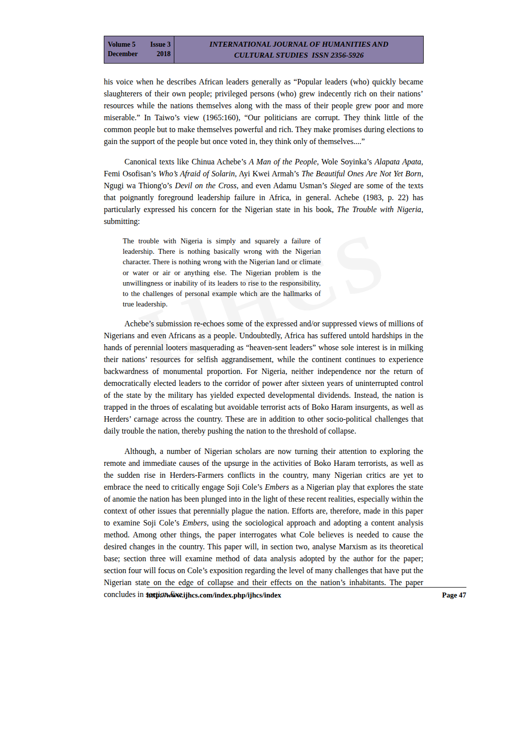IJHCS
| Volume 5 | Issue 3 |
| December | 2018 |
INTERNATIONAL JOURNAL OF HUMANITIES AND
CULTURAL STUDIES ISSN 2356-5926
his voice when he describes African leaders generally as “Popular leaders (who) quickly became slaughterers of their own people; privileged persons (who) grew indecently rich on their nations’ resources while the nations themselves along with the mass of their people grew poor and more miserable.” In Taiwo’s view (1965:160), “Our politicians are corrupt. They think little of the common people but to make themselves powerful and rich. They make promises during elections to gain the support of the people but once voted in, they think only of themselves....”
Canonical texts like Chinua Achebe’s A Man of the People, Wole Soyinka’s Alapata Apata, Femi Osofisan’s Who’s Afraid of Solarin, Ayi Kwei Armah’s The Beautiful Ones Are Not Yet Born, Ngugi wa Thiong'o’s Devil on the Cross, and even Adamu Usman’s Sieged are some of the texts that poignantly foreground leadership failure in Africa, in general. Achebe (1983, p. 22) has particularly expressed his concern for the Nigerian state in his book, The Trouble with Nigeria, submitting:
The trouble with Nigeria is simply and squarely a failure of leadership. There is nothing basically wrong with the Nigerian character. There is nothing wrong with the Nigerian land or climate or water or air or anything else. The Nigerian problem is the unwillingness or inability of its leaders to rise to the responsibility, to the challenges of personal example which are the hallmarks of true leadership.
Achebe’s submission re-echoes some of the expressed and/or suppressed views of millions of Nigerians and even Africans as a people. Undoubtedly, Africa has suffered untold hardships in the hands of perennial looters masquerading as “heaven-sent leaders” whose sole interest is in milking their nations’ resources for selfish aggrandisement, while the continent continues to experience backwardness of monumental proportion. For Nigeria, neither independence nor the return of democratically elected leaders to the corridor of power after sixteen years of uninterrupted control of the state by the military has yielded expected developmental dividends. Instead, the nation is trapped in the throes of escalating but avoidable terrorist acts of Boko Haram insurgents, as well as Herders’ carnage across the country. These are in addition to other socio-political challenges that daily trouble the nation, thereby pushing the nation to the threshold of collapse.
Although, a number of Nigerian scholars are now turning their attention to exploring the remote and immediate causes of the upsurge in the activities of Boko Haram terrorists, as well as the sudden rise in Herders-Farmers conflicts in the country, many Nigerian critics are yet to embrace the need to critically engage Soji Cole’s Embers as a Nigerian play that explores the state of anomie the nation has been plunged into in the light of these recent realities, especially within the context of other issues that perennially plague the nation. Efforts are, therefore, made in this paper to examine Soji Cole’s Embers, using the sociological approach and adopting a content analysis method. Among other things, the paper interrogates what Cole believes is needed to cause the desired changes in the country. This paper will, in section two, analyse Marxism as its theoretical base; section three will examine method of data analysis adopted by the author for the paper; section four will focus on Cole’s exposition regarding the level of many challenges that have put the Nigerian state on the edge of collapse and their effects on the nation’s inhabitants. The paper concludes in section five
http://www.ijhcs.com/index.php/ijhcs/index Page 47